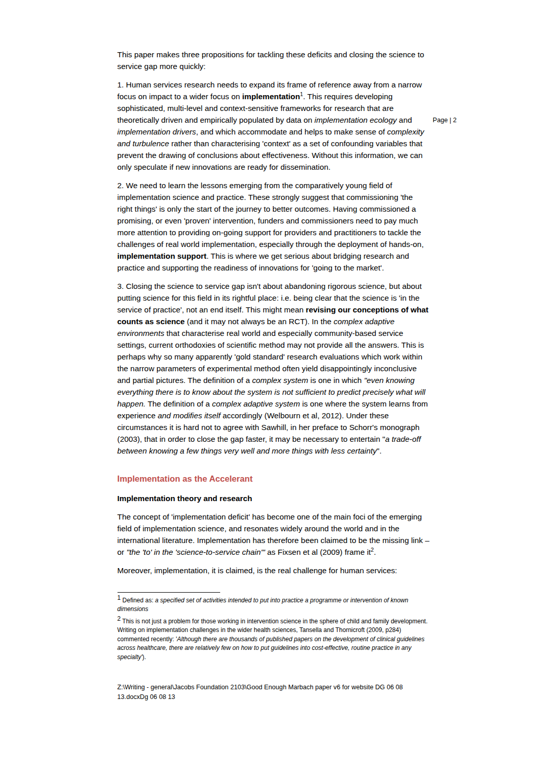Page | 2
This paper makes three propositions for tackling these deficits and closing the science to service gap more quickly:
1. Human services research needs to expand its frame of reference away from a narrow focus on impact to a wider focus on implementation1. This requires developing sophisticated, multi-level and context-sensitive frameworks for research that are theoretically driven and empirically populated by data on implementation ecology and implementation drivers, and which accommodate and helps to make sense of complexity and turbulence rather than characterising 'context' as a set of confounding variables that prevent the drawing of conclusions about effectiveness. Without this information, we can only speculate if new innovations are ready for dissemination.
2. We need to learn the lessons emerging from the comparatively young field of implementation science and practice. These strongly suggest that commissioning 'the right things' is only the start of the journey to better outcomes. Having commissioned a promising, or even 'proven' intervention, funders and commissioners need to pay much more attention to providing on-going support for providers and practitioners to tackle the challenges of real world implementation, especially through the deployment of hands-on, implementation support. This is where we get serious about bridging research and practice and supporting the readiness of innovations for 'going to the market'.
3. Closing the science to service gap isn't about abandoning rigorous science, but about putting science for this field in its rightful place: i.e. being clear that the science is 'in the service of practice', not an end itself. This might mean revising our conceptions of what counts as science (and it may not always be an RCT). In the complex adaptive environments that characterise real world and especially community-based service settings, current orthodoxies of scientific method may not provide all the answers. This is perhaps why so many apparently 'gold standard' research evaluations which work within the narrow parameters of experimental method often yield disappointingly inconclusive and partial pictures. The definition of a complex system is one in which "even knowing everything there is to know about the system is not sufficient to predict precisely what will happen. The definition of a complex adaptive system is one where the system learns from experience and modifies itself accordingly (Welbourn et al, 2012). Under these circumstances it is hard not to agree with Sawhill, in her preface to Schorr's monograph (2003), that in order to close the gap faster, it may be necessary to entertain "a trade-off between knowing a few things very well and more things with less certainty".
Implementation as the Accelerant
Implementation theory and research
The concept of 'implementation deficit' has become one of the main foci of the emerging field of implementation science, and resonates widely around the world and in the international literature. Implementation has therefore been claimed to be the missing link – or "the 'to' in the 'science-to-service chain'" as Fixsen et al (2009) frame it2.
Moreover, implementation, it is claimed, is the real challenge for human services:
1 Defined as: a specified set of activities intended to put into practice a programme or intervention of known dimensions
2 This is not just a problem for those working in intervention science in the sphere of child and family development. Writing on implementation challenges in the wider health sciences, Tansella and Thornicroft (2009, p284) commented recently: 'Although there are thousands of published papers on the development of clinical guidelines across healthcare, there are relatively few on how to put guidelines into cost-effective, routine practice in any specialty').
Z:\Writing - general\Jacobs Foundation 2103\Good Enough Marbach paper v6 for website DG 06 08 13.docxDg 06 08 13